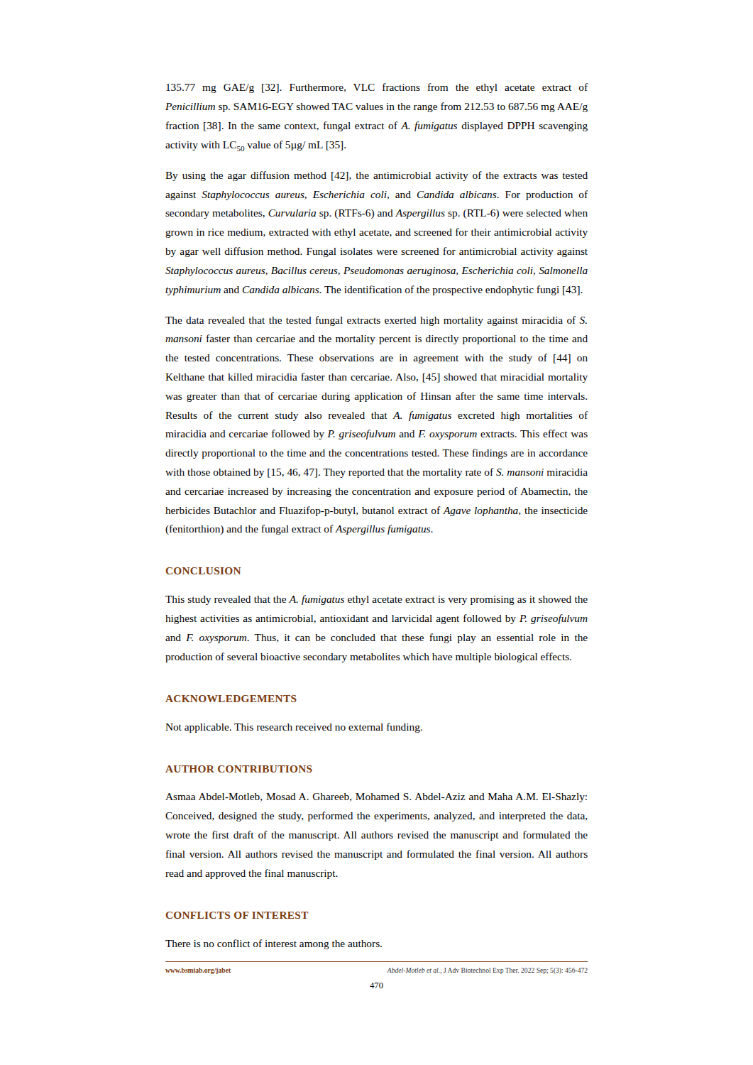135.77 mg GAE/g [32]. Furthermore, VLC fractions from the ethyl acetate extract of Penicillium sp. SAM16-EGY showed TAC values in the range from 212.53 to 687.56 mg AAE/g fraction [38]. In the same context, fungal extract of A. fumigatus displayed DPPH scavenging activity with LC50 value of 5µg/ mL [35].
By using the agar diffusion method [42], the antimicrobial activity of the extracts was tested against Staphylococcus aureus, Escherichia coli, and Candida albicans. For production of secondary metabolites, Curvularia sp. (RTFs-6) and Aspergillus sp. (RTL-6) were selected when grown in rice medium, extracted with ethyl acetate, and screened for their antimicrobial activity by agar well diffusion method. Fungal isolates were screened for antimicrobial activity against Staphylococcus aureus, Bacillus cereus, Pseudomonas aeruginosa, Escherichia coli, Salmonella typhimurium and Candida albicans. The identification of the prospective endophytic fungi [43].
The data revealed that the tested fungal extracts exerted high mortality against miracidia of S. mansoni faster than cercariae and the mortality percent is directly proportional to the time and the tested concentrations. These observations are in agreement with the study of [44] on Kelthane that killed miracidia faster than cercariae. Also, [45] showed that miracidial mortality was greater than that of cercariae during application of Hinsan after the same time intervals. Results of the current study also revealed that A. fumigatus excreted high mortalities of miracidia and cercariae followed by P. griseofulvum and F. oxysporum extracts. This effect was directly proportional to the time and the concentrations tested. These findings are in accordance with those obtained by [15, 46, 47]. They reported that the mortality rate of S. mansoni miracidia and cercariae increased by increasing the concentration and exposure period of Abamectin, the herbicides Butachlor and Fluazifop-p-butyl, butanol extract of Agave lophantha, the insecticide (fenitorthion) and the fungal extract of Aspergillus fumigatus.
CONCLUSION
This study revealed that the A. fumigatus ethyl acetate extract is very promising as it showed the highest activities as antimicrobial, antioxidant and larvicidal agent followed by P. griseofulvum and F. oxysporum. Thus, it can be concluded that these fungi play an essential role in the production of several bioactive secondary metabolites which have multiple biological effects.
ACKNOWLEDGEMENTS
Not applicable. This research received no external funding.
AUTHOR CONTRIBUTIONS
Asmaa Abdel-Motleb, Mosad A. Ghareeb, Mohamed S. Abdel-Aziz and Maha A.M. El-Shazly: Conceived, designed the study, performed the experiments, analyzed, and interpreted the data, wrote the first draft of the manuscript. All authors revised the manuscript and formulated the final version. All authors revised the manuscript and formulated the final version. All authors read and approved the final manuscript.
CONFLICTS OF INTEREST
There is no conflict of interest among the authors.
www.bsmiab.org/jabet Abdel-Motleb et al., J Adv Biotechnol Exp Ther. 2022 Sep; 5(3): 456-472
470